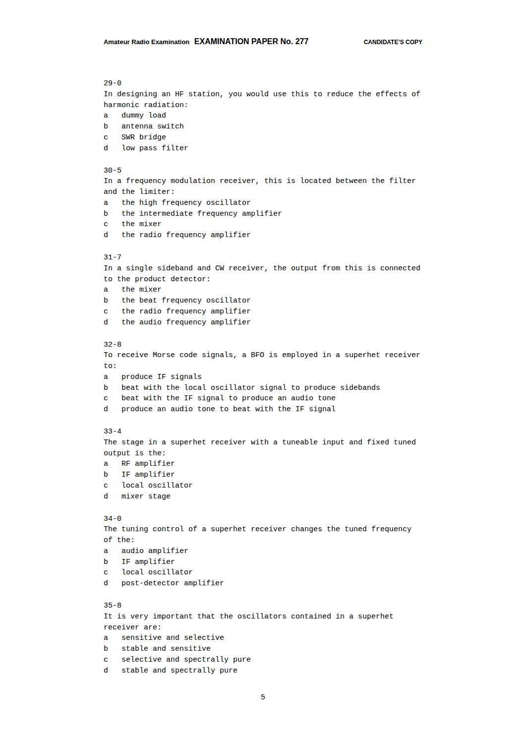Amateur Radio Examination EXAMINATION PAPER No. 277 CANDIDATE’S COPY
29-0
In designing an HF station, you would use this to reduce the effects of harmonic radiation:
adummy load
bantenna switch
c SWR bridge
dlow pass filter
30-5
In a frequency modulation receiver, this is located between the filter and the limiter:
athe high frequency oscillator
bthe intermediate frequency amplifier
cthe mixer
dthe radio frequency amplifier
31-7
In a single sideband and CW receiver, the output from this is connected to the product detector:
athe mixer
bthe beat frequency oscillator
cthe radio frequency amplifier
dthe audio frequency amplifier
32-8
To receive Morse code signals, a BFO is employed in a superhet receiver to:
aproduce IF signals
bbeat with the local oscillator signal to produce sidebands
cbeat with the IF signal to produce an audio tone
dproduce an audio tone to beat with the IF signal
33-4
The stage in a superhet receiver with a tuneable input and fixed tuned output is the:
a RF amplifier
b IF amplifier
clocal oscillator
dmixer stage
34-0
The tuning control of a superhet receiver changes the tuned frequency of the:
aaudio amplifier
b IF amplifier
clocal oscillator
dpost-detector amplifier
35-8
It is very important that the oscillators contained in a superhet receiver are:
asensitive and selective
bstable and sensitive
cselective and spectrally pure
dstable and spectrally pure
5